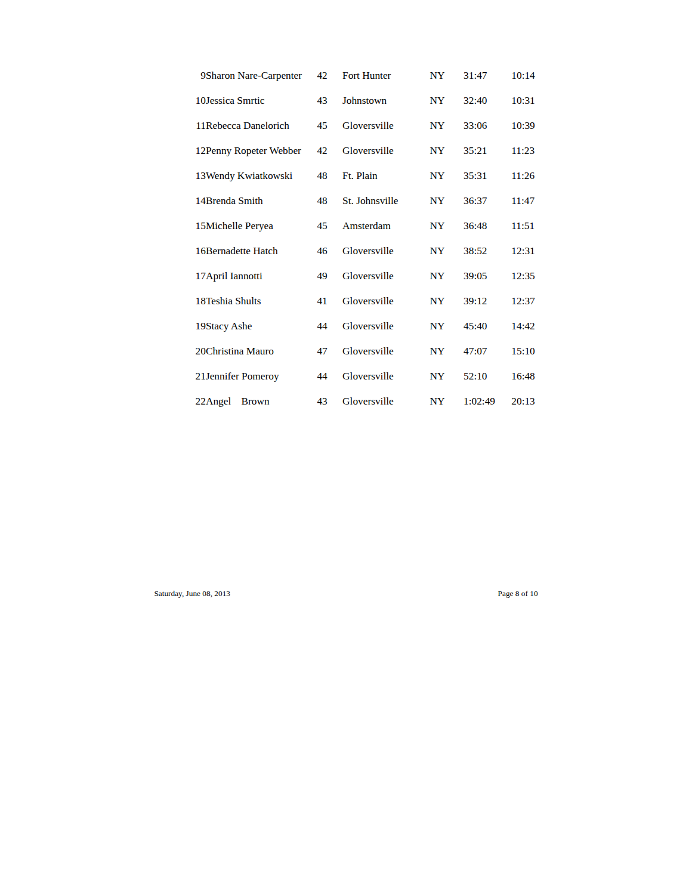| 9 | Sharon Nare-Carpenter | 42 | Fort Hunter | NY | 31:47 | 10:14 |
| 10 | Jessica Smrtic | 43 | Johnstown | NY | 32:40 | 10:31 |
| 11 | Rebecca Danelorich | 45 | Gloversville | NY | 33:06 | 10:39 |
| 12 | Penny Ropeter Webber | 42 | Gloversville | NY | 35:21 | 11:23 |
| 13 | Wendy Kwiatkowski | 48 | Ft. Plain | NY | 35:31 | 11:26 |
| 14 | Brenda Smith | 48 | St. Johnsville | NY | 36:37 | 11:47 |
| 15 | Michelle Peryea | 45 | Amsterdam | NY | 36:48 | 11:51 |
| 16 | Bernadette Hatch | 46 | Gloversville | NY | 38:52 | 12:31 |
| 17 | April Iannotti | 49 | Gloversville | NY | 39:05 | 12:35 |
| 18 | Teshia Shults | 41 | Gloversville | NY | 39:12 | 12:37 |
| 19 | Stacy Ashe | 44 | Gloversville | NY | 45:40 | 14:42 |
| 20 | Christina Mauro | 47 | Gloversville | NY | 47:07 | 15:10 |
| 21 | Jennifer Pomeroy | 44 | Gloversville | NY | 52:10 | 16:48 |
| 22 | Angel Brown | 43 | Gloversville | NY | 1:02:49 | 20:13 |
Saturday, June 08, 2013 Page 8 of 10